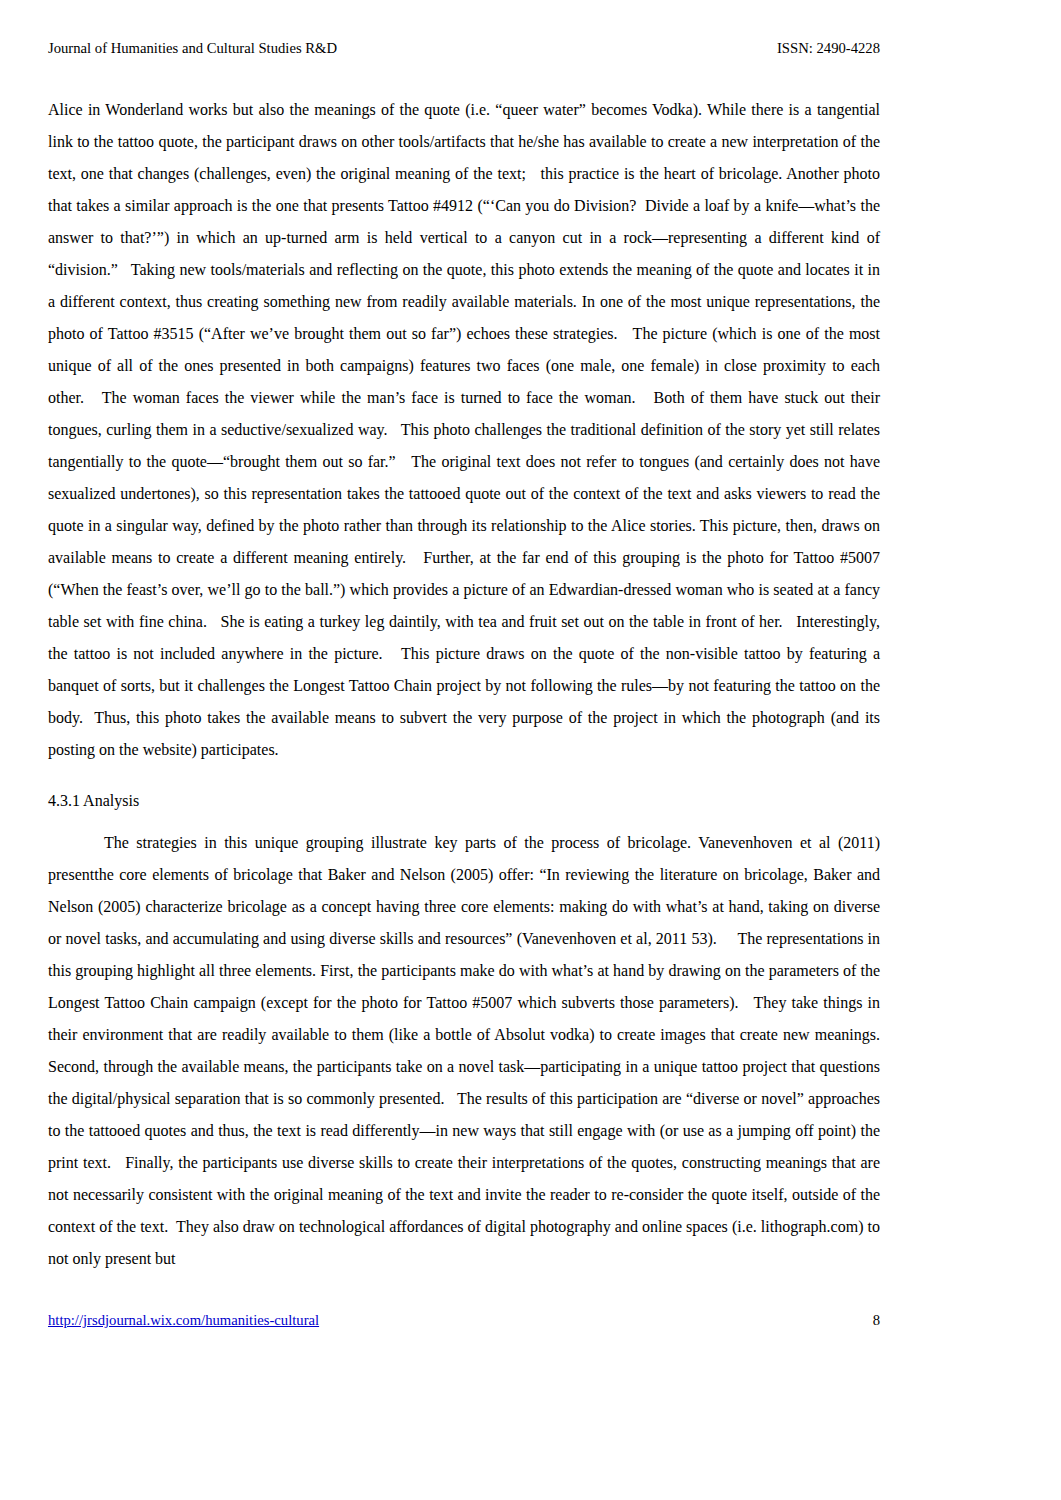Journal of Humanities and Cultural Studies R&D ISSN: 2490-4228
Alice in Wonderland works but also the meanings of the quote (i.e. “queer water” becomes Vodka). While there is a tangential link to the tattoo quote, the participant draws on other tools/artifacts that he/she has available to create a new interpretation of the text, one that changes (challenges, even) the original meaning of the text; this practice is the heart of bricolage. Another photo that takes a similar approach is the one that presents Tattoo #4912 (“‘Can you do Division? Divide a loaf by a knife—what’s the answer to that?’”) in which an up-turned arm is held vertical to a canyon cut in a rock—representing a different kind of “division.” Taking new tools/materials and reflecting on the quote, this photo extends the meaning of the quote and locates it in a different context, thus creating something new from readily available materials. In one of the most unique representations, the photo of Tattoo #3515 (“After we’ve brought them out so far”) echoes these strategies. The picture (which is one of the most unique of all of the ones presented in both campaigns) features two faces (one male, one female) in close proximity to each other. The woman faces the viewer while the man’s face is turned to face the woman. Both of them have stuck out their tongues, curling them in a seductive/sexualized way. This photo challenges the traditional definition of the story yet still relates tangentially to the quote—“brought them out so far.” The original text does not refer to tongues (and certainly does not have sexualized undertones), so this representation takes the tattooed quote out of the context of the text and asks viewers to read the quote in a singular way, defined by the photo rather than through its relationship to the Alice stories. This picture, then, draws on available means to create a different meaning entirely. Further, at the far end of this grouping is the photo for Tattoo #5007 (“When the feast’s over, we’ll go to the ball.”) which provides a picture of an Edwardian-dressed woman who is seated at a fancy table set with fine china. She is eating a turkey leg daintily, with tea and fruit set out on the table in front of her. Interestingly, the tattoo is not included anywhere in the picture. This picture draws on the quote of the non-visible tattoo by featuring a banquet of sorts, but it challenges the Longest Tattoo Chain project by not following the rules—by not featuring the tattoo on the body. Thus, this photo takes the available means to subvert the very purpose of the project in which the photograph (and its posting on the website) participates.
4.3.1 Analysis
The strategies in this unique grouping illustrate key parts of the process of bricolage. Vanevenhoven et al (2011) presentthe core elements of bricolage that Baker and Nelson (2005) offer: “In reviewing the literature on bricolage, Baker and Nelson (2005) characterize bricolage as a concept having three core elements: making do with what’s at hand, taking on diverse or novel tasks, and accumulating and using diverse skills and resources” (Vanevenhoven et al, 2011 53). The representations in this grouping highlight all three elements. First, the participants make do with what’s at hand by drawing on the parameters of the Longest Tattoo Chain campaign (except for the photo for Tattoo #5007 which subverts those parameters). They take things in their environment that are readily available to them (like a bottle of Absolut vodka) to create images that create new meanings. Second, through the available means, the participants take on a novel task—participating in a unique tattoo project that questions the digital/physical separation that is so commonly presented. The results of this participation are “diverse or novel” approaches to the tattooed quotes and thus, the text is read differently—in new ways that still engage with (or use as a jumping off point) the print text. Finally, the participants use diverse skills to create their interpretations of the quotes, constructing meanings that are not necessarily consistent with the original meaning of the text and invite the reader to re-consider the quote itself, outside of the context of the text. They also draw on technological affordances of digital photography and online spaces (i.e. lithograph.com) to not only present but
http://jrsdjournal.wix.com/humanities-cultural 8